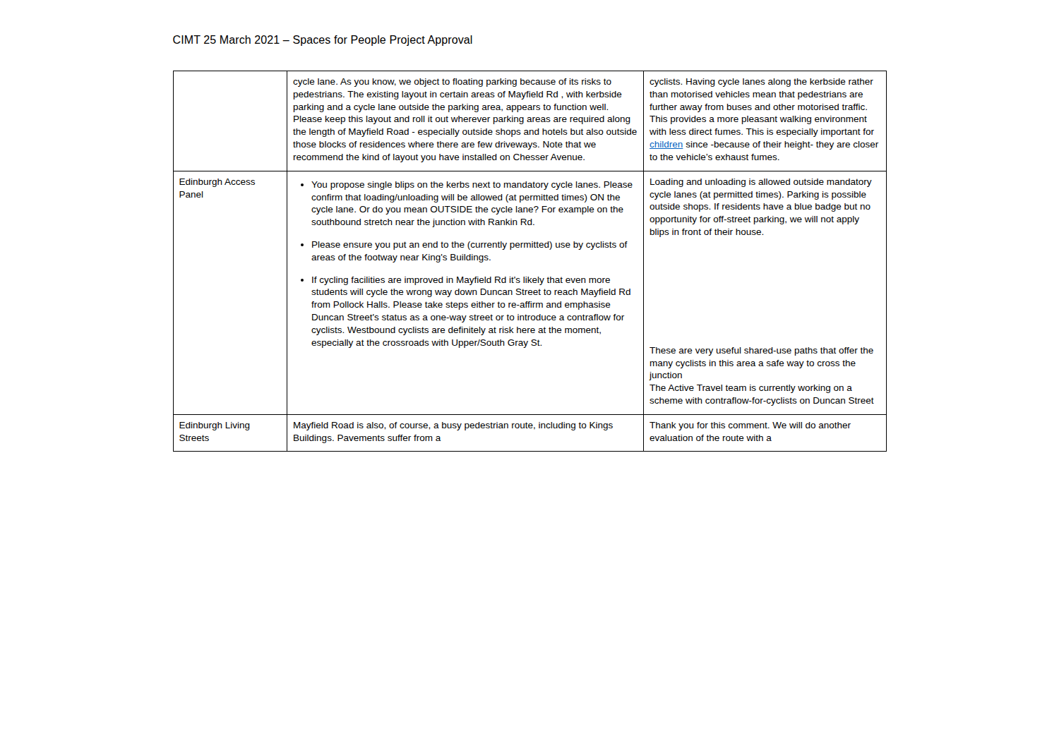CIMT 25 March 2021 – Spaces for People Project Approval
| | cycle lane. As you know, we object to floating parking because of its risks to pedestrians. The existing layout in certain areas of Mayfield Rd , with kerbside parking and a cycle lane outside the parking area, appears to function well. Please keep this layout and roll it out wherever parking areas are required along the length of Mayfield Road - especially outside shops and hotels but also outside those blocks of residences where there are few driveways. Note that we recommend the kind of layout you have installed on Chesser Avenue. | cyclists. Having cycle lanes along the kerbside rather than motorised vehicles mean that pedestrians are further away from buses and other motorised traffic. This provides a more pleasant walking environment with less direct fumes. This is especially important for children since -because of their height- they are closer to the vehicle’s exhaust fumes. |
| Edinburgh Access Panel | You propose single blips on the kerbs next to mandatory cycle lanes. Please confirm that loading/unloading will be allowed (at permitted times) ON the cycle lane. Or do you mean OUTSIDE the cycle lane? For example on the southbound stretch near the junction with Rankin Rd. Please ensure you put an end to the (currently permitted) use by cyclists of areas of the footway near King's Buildings. If cycling facilities are improved in Mayfield Rd it's likely that even more students will cycle the wrong way down Duncan Street to reach Mayfield Rd from Pollock Halls. Please take steps either to re-affirm and emphasise Duncan Street's status as a one-way street or to introduce a contraflow for cyclists. Westbound cyclists are definitely at risk here at the moment, especially at the crossroads with Upper/South Gray St. | Loading and unloading is allowed outside mandatory cycle lanes (at permitted times). Parking is possible outside shops. If residents have a blue badge but no opportunity for off-street parking, we will not apply blips in front of their house. These are very useful shared-use paths that offer the many cyclists in this area a safe way to cross the junction The Active Travel team is currently working on a scheme with contraflow-for-cyclists on Duncan Street |
| Edinburgh Living Streets | Mayfield Road is also, of course, a busy pedestrian route, including to Kings Buildings. Pavements suffer from a | Thank you for this comment. We will do another evaluation of the route with a |